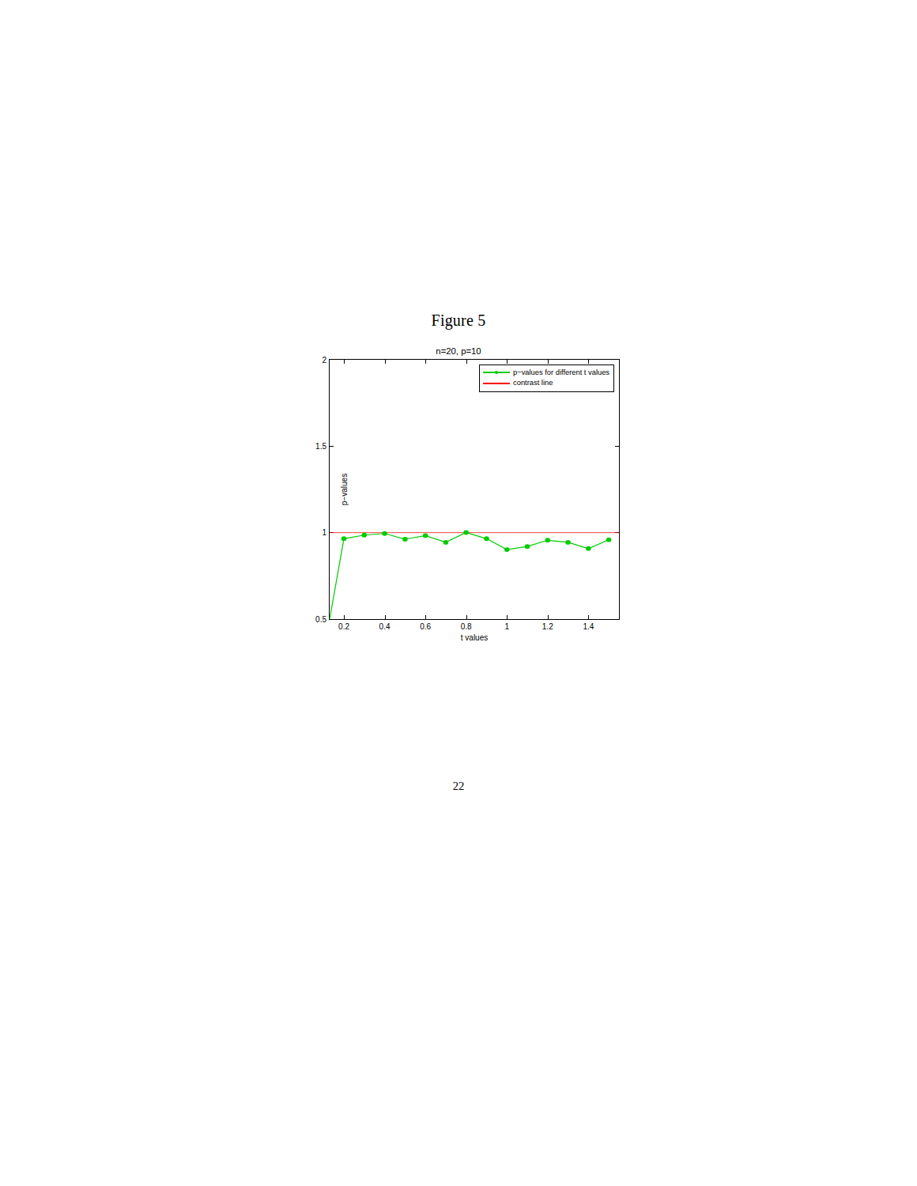Figure 5
n=20, p=10
p−values
2
1.5
1
0.5
0.2
0.4
0.6
0.8
1
1.2
1.4
t values
p−values for different t values
contrast line
22